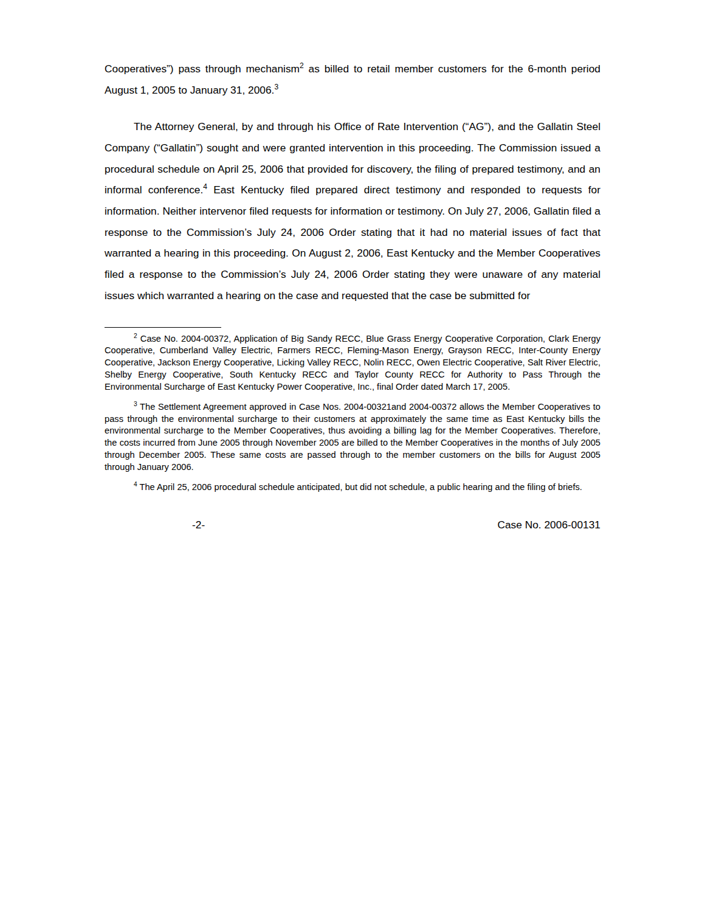Cooperatives”) pass through mechanism2 as billed to retail member customers for the 6-month period August 1, 2005 to January 31, 2006.3
The Attorney General, by and through his Office of Rate Intervention (“AG”), and the Gallatin Steel Company (“Gallatin”) sought and were granted intervention in this proceeding. The Commission issued a procedural schedule on April 25, 2006 that provided for discovery, the filing of prepared testimony, and an informal conference.4 East Kentucky filed prepared direct testimony and responded to requests for information. Neither intervenor filed requests for information or testimony. On July 27, 2006, Gallatin filed a response to the Commission’s July 24, 2006 Order stating that it had no material issues of fact that warranted a hearing in this proceeding. On August 2, 2006, East Kentucky and the Member Cooperatives filed a response to the Commission’s July 24, 2006 Order stating they were unaware of any material issues which warranted a hearing on the case and requested that the case be submitted for
2 Case No. 2004-00372, Application of Big Sandy RECC, Blue Grass Energy Cooperative Corporation, Clark Energy Cooperative, Cumberland Valley Electric, Farmers RECC, Fleming-Mason Energy, Grayson RECC, Inter-County Energy Cooperative, Jackson Energy Cooperative, Licking Valley RECC, Nolin RECC, Owen Electric Cooperative, Salt River Electric, Shelby Energy Cooperative, South Kentucky RECC and Taylor County RECC for Authority to Pass Through the Environmental Surcharge of East Kentucky Power Cooperative, Inc., final Order dated March 17, 2005.
3 The Settlement Agreement approved in Case Nos. 2004-00321and 2004-00372 allows the Member Cooperatives to pass through the environmental surcharge to their customers at approximately the same time as East Kentucky bills the environmental surcharge to the Member Cooperatives, thus avoiding a billing lag for the Member Cooperatives. Therefore, the costs incurred from June 2005 through November 2005 are billed to the Member Cooperatives in the months of July 2005 through December 2005. These same costs are passed through to the member customers on the bills for August 2005 through January 2006.
4 The April 25, 2006 procedural schedule anticipated, but did not schedule, a public hearing and the filing of briefs.
-2- Case No. 2006-00131